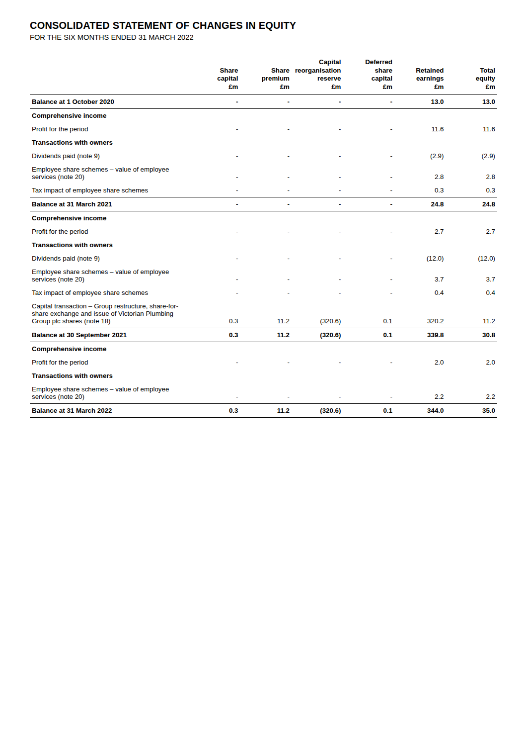CONSOLIDATED STATEMENT OF CHANGES IN EQUITY
FOR THE SIX MONTHS ENDED 31 MARCH 2022
| | Share capital £m | Share premium £m | Capital reorganisation reserve £m | Deferred share capital £m | Retained earnings £m | Total equity £m |
| --- | --- | --- | --- | --- | --- | --- |
| Balance at 1 October 2020 | - | - | - | - | 13.0 | 13.0 |
| Comprehensive income | | | | | | |
| Profit for the period | - | - | - | - | 11.6 | 11.6 |
| Transactions with owners | | | | | | |
| Dividends paid (note 9) | - | - | - | - | (2.9) | (2.9) |
| Employee share schemes – value of employee services (note 20) | - | - | - | - | 2.8 | 2.8 |
| Tax impact of employee share schemes | - | - | - | - | 0.3 | 0.3 |
| Balance at 31 March 2021 | - | - | - | - | 24.8 | 24.8 |
| Comprehensive income | | | | | | |
| Profit for the period | - | - | - | - | 2.7 | 2.7 |
| Transactions with owners | | | | | | |
| Dividends paid (note 9) | - | - | - | - | (12.0) | (12.0) |
| Employee share schemes – value of employee services (note 20) | - | - | - | - | 3.7 | 3.7 |
| Tax impact of employee share schemes | - | - | - | - | 0.4 | 0.4 |
| Capital transaction – Group restructure, share-for-share exchange and issue of Victorian Plumbing Group plc shares (note 18) | 0.3 | 11.2 | (320.6) | 0.1 | 320.2 | 11.2 |
| Balance at 30 September 2021 | 0.3 | 11.2 | (320.6) | 0.1 | 339.8 | 30.8 |
| Comprehensive income | | | | | | |
| Profit for the period | - | - | - | - | 2.0 | 2.0 |
| Transactions with owners | | | | | | |
| Employee share schemes – value of employee services (note 20) | - | - | - | - | 2.2 | 2.2 |
| Balance at 31 March 2022 | 0.3 | 11.2 | (320.6) | 0.1 | 344.0 | 35.0 |